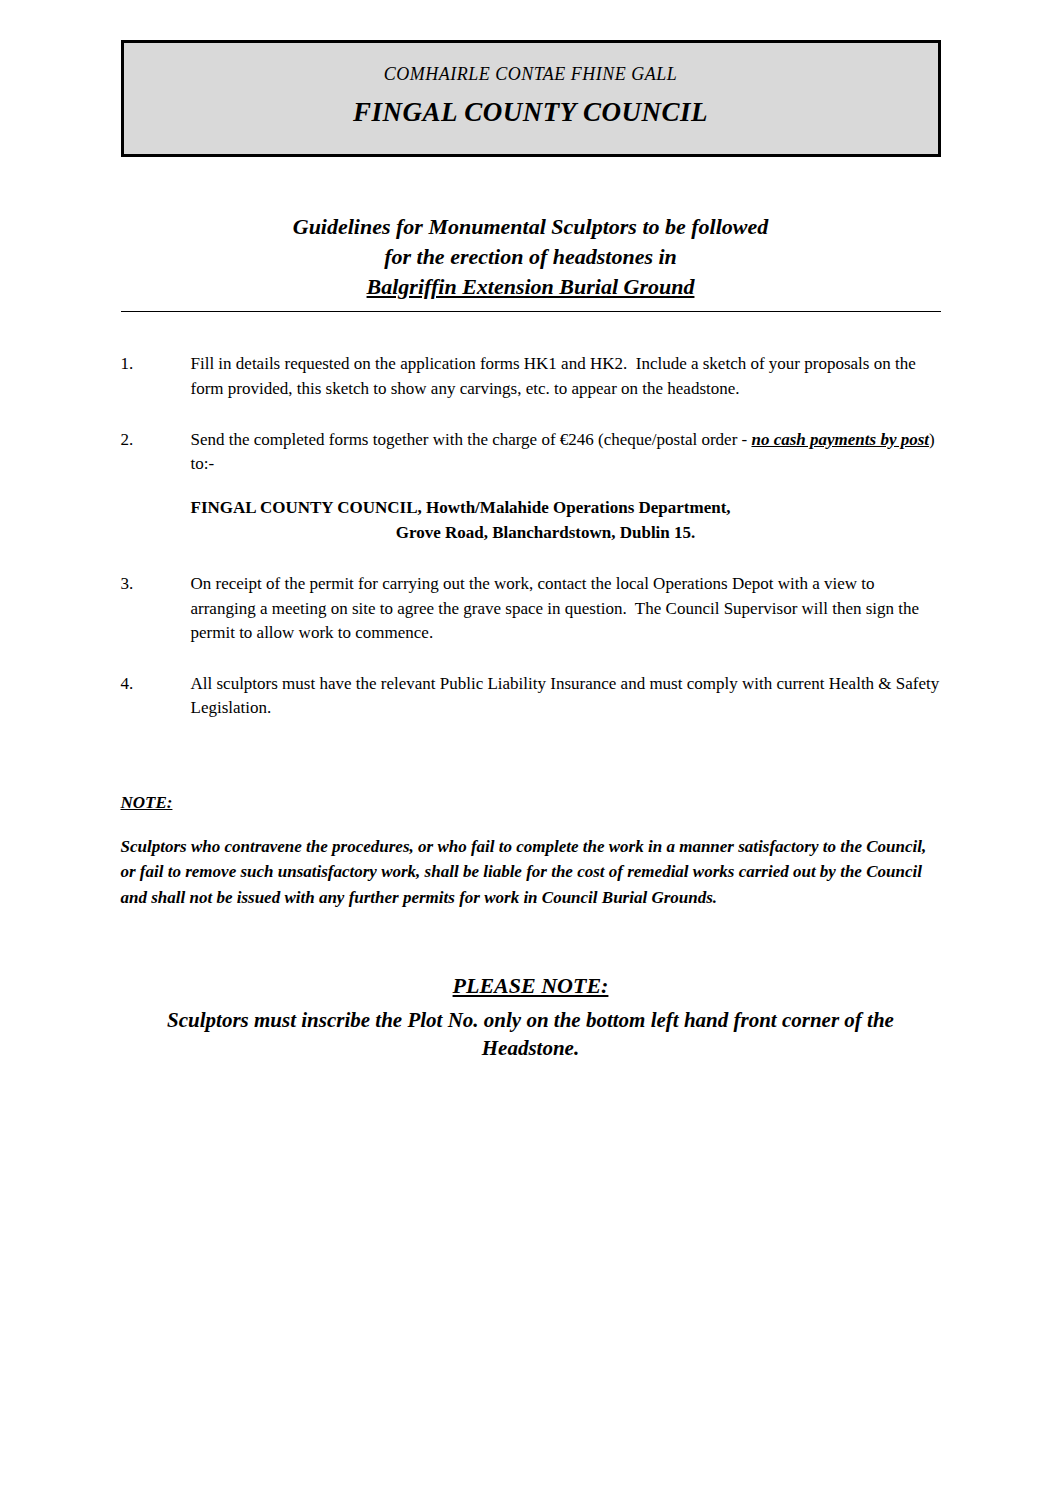COMHAIRLE CONTAE FHINE GALL
FINGAL COUNTY COUNCIL
Guidelines for Monumental Sculptors to be followed
for the erection of headstones in
Balgriffin Extension Burial Ground
1. Fill in details requested on the application forms HK1 and HK2. Include a sketch of your proposals on the form provided, this sketch to show any carvings, etc. to appear on the headstone.
2. Send the completed forms together with the charge of €246 (cheque/postal order - no cash payments by post) to:-
FINGAL COUNTY COUNCIL, Howth/Malahide Operations Department, Grove Road, Blanchardstown, Dublin 15.
3. On receipt of the permit for carrying out the work, contact the local Operations Depot with a view to arranging a meeting on site to agree the grave space in question. The Council Supervisor will then sign the permit to allow work to commence.
4. All sculptors must have the relevant Public Liability Insurance and must comply with current Health & Safety Legislation.
NOTE:
Sculptors who contravene the procedures, or who fail to complete the work in a manner satisfactory to the Council, or fail to remove such unsatisfactory work, shall be liable for the cost of remedial works carried out by the Council and shall not be issued with any further permits for work in Council Burial Grounds.
PLEASE NOTE:
Sculptors must inscribe the Plot No. only on the bottom left hand front corner of the Headstone.